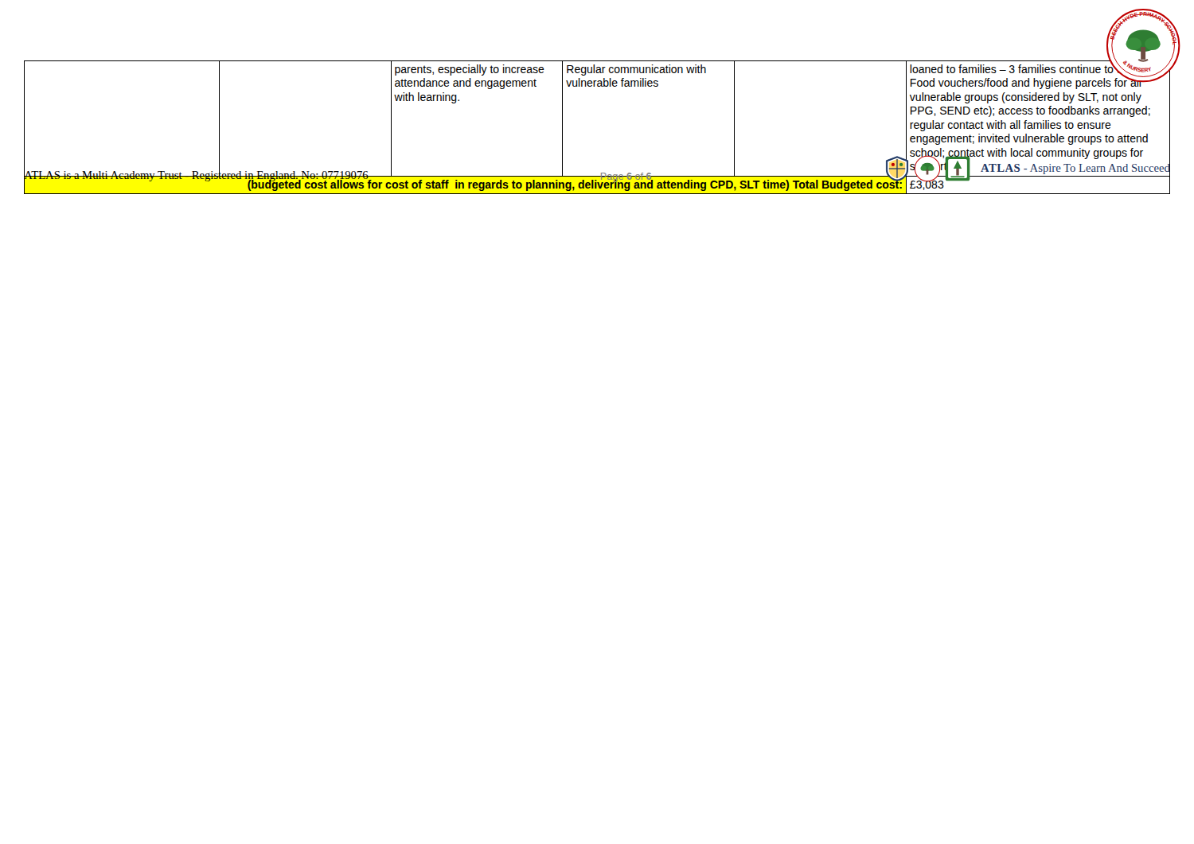BEECH HYDE PRIMARY SCHOOL & NURSERY
| | | parents, especially to increase attendance and engagement with learning. | Regular communication with vulnerable families | | loaned to families – 3 families continue to use. Food vouchers/food and hygiene parcels for all vulnerable groups (considered by SLT, not only PPG, SEND etc); access to foodbanks arranged; regular contact with all families to ensure engagement; invited vulnerable groups to attend school; contact with local community groups for support) |
| (budgeted cost allows for cost of staff in regards to planning, delivering and attending CPD, SLT time) Total Budgeted cost: | £3,083 |
ATLAS is a Multi Academy Trust - Registered in England. No: 07719076
Page 6 of 6
ATLAS - Aspire To Learn And Succeed